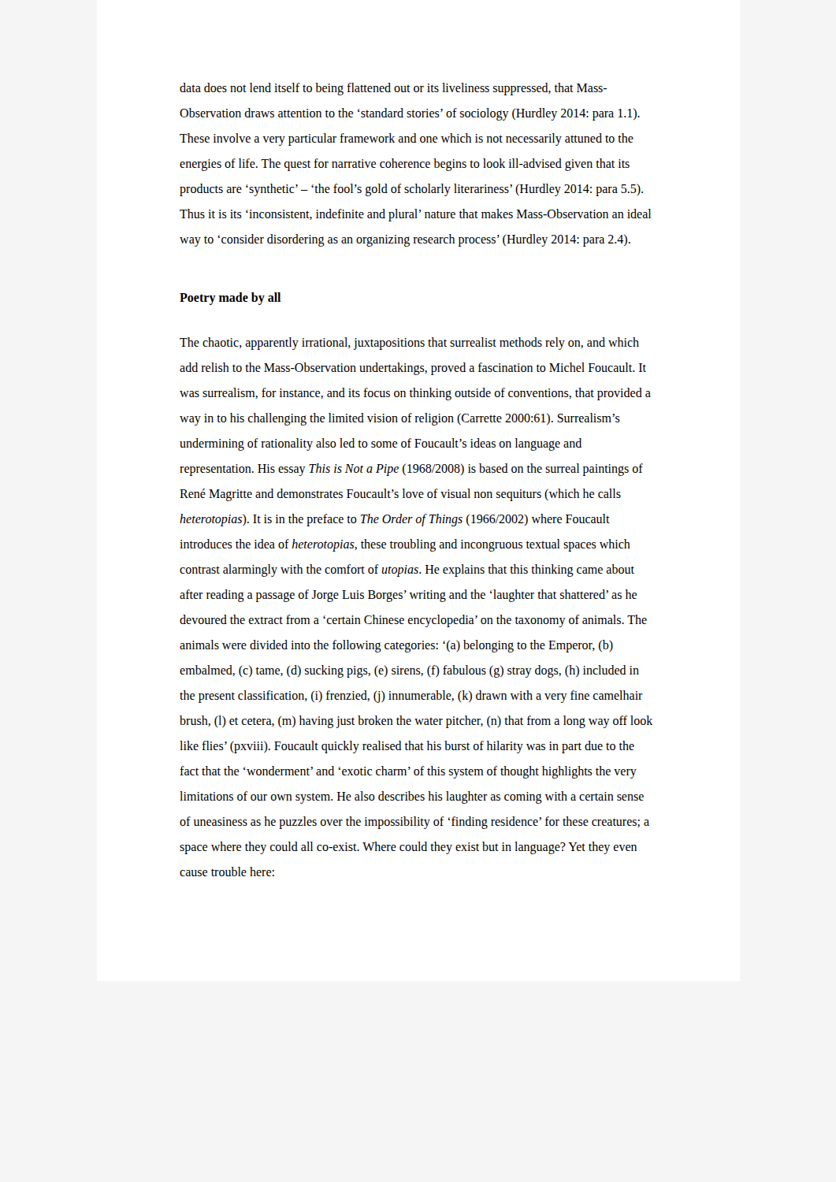data does not lend itself to being flattened out or its liveliness suppressed, that Mass-Observation draws attention to the ‘standard stories’ of sociology (Hurdley 2014: para 1.1). These involve a very particular framework and one which is not necessarily attuned to the energies of life. The quest for narrative coherence begins to look ill-advised given that its products are ‘synthetic’ – ‘the fool’s gold of scholarly literariness’ (Hurdley 2014: para 5.5). Thus it is its ‘inconsistent, indefinite and plural’ nature that makes Mass-Observation an ideal way to ‘consider disordering as an organizing research process’ (Hurdley 2014: para 2.4).
Poetry made by all
The chaotic, apparently irrational, juxtapositions that surrealist methods rely on, and which add relish to the Mass-Observation undertakings, proved a fascination to Michel Foucault. It was surrealism, for instance, and its focus on thinking outside of conventions, that provided a way in to his challenging the limited vision of religion (Carrette 2000:61). Surrealism’s undermining of rationality also led to some of Foucault’s ideas on language and representation. His essay This is Not a Pipe (1968/2008) is based on the surreal paintings of René Magritte and demonstrates Foucault’s love of visual non sequiturs (which he calls heterotopias). It is in the preface to The Order of Things (1966/2002) where Foucault introduces the idea of heterotopias, these troubling and incongruous textual spaces which contrast alarmingly with the comfort of utopias. He explains that this thinking came about after reading a passage of Jorge Luis Borges’ writing and the ‘laughter that shattered’ as he devoured the extract from a ‘certain Chinese encyclopedia’ on the taxonomy of animals. The animals were divided into the following categories: ‘(a) belonging to the Emperor, (b) embalmed, (c) tame, (d) sucking pigs, (e) sirens, (f) fabulous (g) stray dogs, (h) included in the present classification, (i) frenzied, (j) innumerable, (k) drawn with a very fine camelhair brush, (l) et cetera, (m) having just broken the water pitcher, (n) that from a long way off look like flies’ (pxviii). Foucault quickly realised that his burst of hilarity was in part due to the fact that the ‘wonderment’ and ‘exotic charm’ of this system of thought highlights the very limitations of our own system. He also describes his laughter as coming with a certain sense of uneasiness as he puzzles over the impossibility of ‘finding residence’ for these creatures; a space where they could all co-exist. Where could they exist but in language? Yet they even cause trouble here: